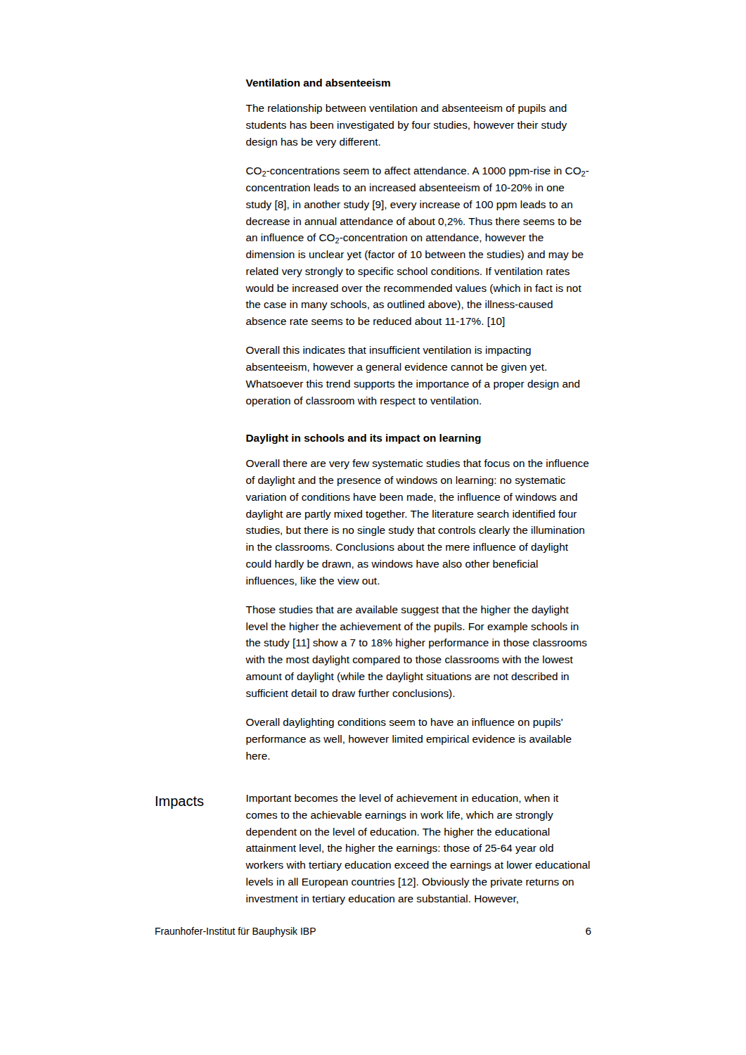Ventilation and absenteeism
The relationship between ventilation and absenteeism of pupils and students has been investigated by four studies, however their study design has be very different.
CO2-concentrations seem to affect attendance. A 1000 ppm-rise in CO2-concentration leads to an increased absenteeism of 10-20% in one study [8], in another study [9], every increase of 100 ppm leads to an decrease in annual attendance of about 0,2%. Thus there seems to be an influence of CO2-concentration on attendance, however the dimension is unclear yet (factor of 10 between the studies) and may be related very strongly to specific school conditions. If ventilation rates would be increased over the recommended values (which in fact is not the case in many schools, as outlined above), the illness-caused absence rate seems to be reduced about 11-17%. [10]
Overall this indicates that insufficient ventilation is impacting absenteeism, however a general evidence cannot be given yet. Whatsoever this trend supports the importance of a proper design and operation of classroom with respect to ventilation.
Daylight in schools and its impact on learning
Overall there are very few systematic studies that focus on the influence of daylight and the presence of windows on learning: no systematic variation of conditions have been made, the influence of windows and daylight are partly mixed together. The literature search identified four studies, but there is no single study that controls clearly the illumination in the classrooms. Conclusions about the mere influence of daylight could hardly be drawn, as windows have also other beneficial influences, like the view out.
Those studies that are available suggest that the higher the daylight level the higher the achievement of the pupils. For example schools in the study [11] show a 7 to 18% higher performance in those classrooms with the most daylight compared to those classrooms with the lowest amount of daylight (while the daylight situations are not described in sufficient detail to draw further conclusions).
Overall daylighting conditions seem to have an influence on pupils' performance as well, however limited empirical evidence is available here.
Impacts
Important becomes the level of achievement in education, when it comes to the achievable earnings in work life, which are strongly dependent on the level of education. The higher the educational attainment level, the higher the earnings: those of 25-64 year old workers with tertiary education exceed the earnings at lower educational levels in all European countries [12]. Obviously the private returns on investment in tertiary education are substantial. However,
Fraunhofer-Institut für Bauphysik IBP 6